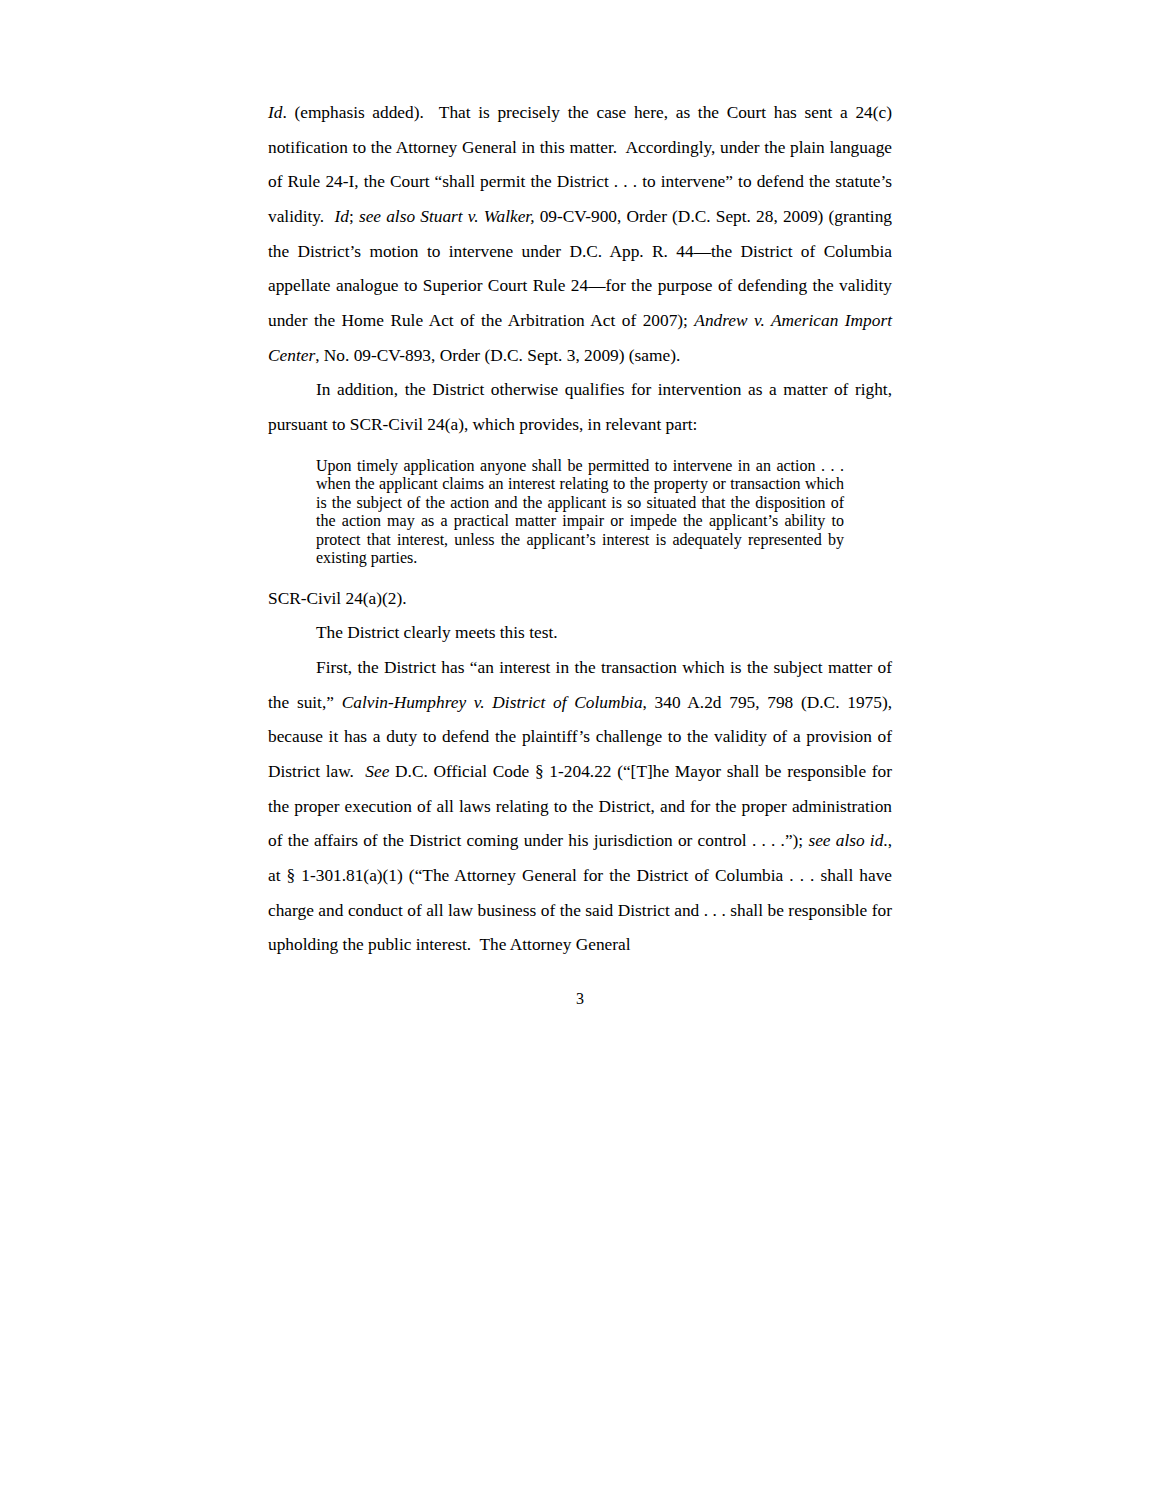Id. (emphasis added). That is precisely the case here, as the Court has sent a 24(c) notification to the Attorney General in this matter. Accordingly, under the plain language of Rule 24-I, the Court “shall permit the District . . . to intervene” to defend the statute’s validity. Id; see also Stuart v. Walker, 09-CV-900, Order (D.C. Sept. 28, 2009) (granting the District’s motion to intervene under D.C. App. R. 44—the District of Columbia appellate analogue to Superior Court Rule 24—for the purpose of defending the validity under the Home Rule Act of the Arbitration Act of 2007); Andrew v. American Import Center, No. 09-CV-893, Order (D.C. Sept. 3, 2009) (same).
In addition, the District otherwise qualifies for intervention as a matter of right, pursuant to SCR-Civil 24(a), which provides, in relevant part:
Upon timely application anyone shall be permitted to intervene in an action . . . when the applicant claims an interest relating to the property or transaction which is the subject of the action and the applicant is so situated that the disposition of the action may as a practical matter impair or impede the applicant’s ability to protect that interest, unless the applicant’s interest is adequately represented by existing parties.
SCR-Civil 24(a)(2).
The District clearly meets this test.
First, the District has “an interest in the transaction which is the subject matter of the suit,” Calvin-Humphrey v. District of Columbia, 340 A.2d 795, 798 (D.C. 1975), because it has a duty to defend the plaintiff’s challenge to the validity of a provision of District law. See D.C. Official Code § 1-204.22 (“[T]he Mayor shall be responsible for the proper execution of all laws relating to the District, and for the proper administration of the affairs of the District coming under his jurisdiction or control . . . .”); see also id., at § 1-301.81(a)(1) (“The Attorney General for the District of Columbia . . . shall have charge and conduct of all law business of the said District and . . . shall be responsible for upholding the public interest. The Attorney General
3